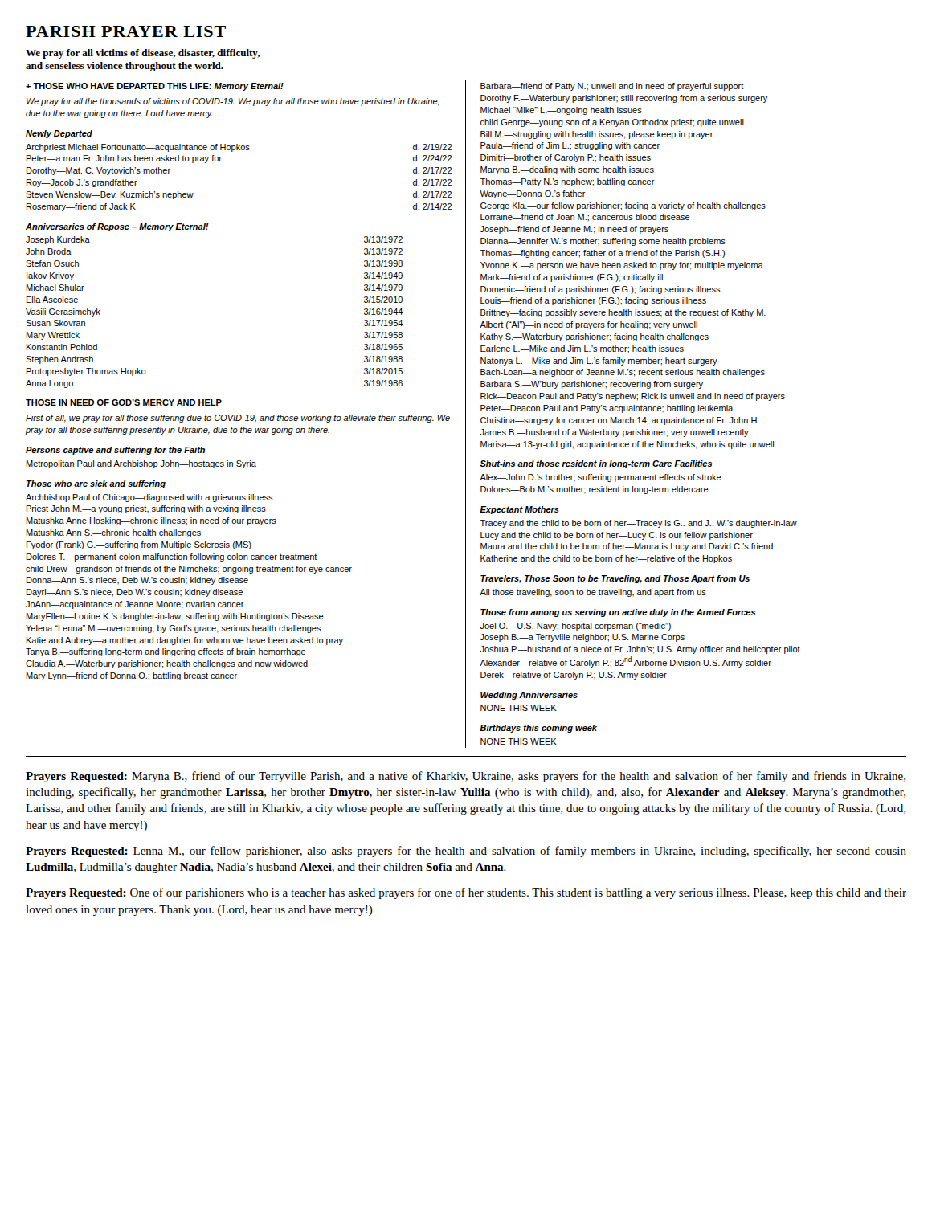PARISH PRAYER LIST
We pray for all victims of disease, disaster, difficulty,
and senseless violence throughout the world.
+ THOSE WHO HAVE DEPARTED THIS LIFE: Memory Eternal!
We pray for all the thousands of victims of COVID-19. We pray for all those who have perished in Ukraine, due to the war going on there. Lord have mercy.
Newly Departed
| Archpriest Michael Fortounatto—acquaintance of Hopkos | d. 2/19/22 |
| Peter—a man Fr. John has been asked to pray for | d. 2/24/22 |
| Dorothy—Mat. C. Voytovich’s mother | d. 2/17/22 |
| Roy—Jacob J.’s grandfather | d. 2/17/22 |
| Steven Wenslow—Bev. Kuzmich’s nephew | d. 2/17/22 |
| Rosemary—friend of Jack K | d. 2/14/22 |
Anniversaries of Repose – Memory Eternal!
| Joseph Kurdeka | 3/13/1972 |
| John Broda | 3/13/1972 |
| Stefan Osuch | 3/13/1998 |
| Iakov Krivoy | 3/14/1949 |
| Michael Shular | 3/14/1979 |
| Ella Ascolese | 3/15/2010 |
| Vasili Gerasimchyk | 3/16/1944 |
| Susan Skovran | 3/17/1954 |
| Mary Wrettick | 3/17/1958 |
| Konstantin Pohlod | 3/18/1965 |
| Stephen Andrash | 3/18/1988 |
| Protopresbyter Thomas Hopko | 3/18/2015 |
| Anna Longo | 3/19/1986 |
THOSE IN NEED OF GOD’S MERCY AND HELP
First of all, we pray for all those suffering due to COVID-19, and those working to alleviate their suffering. We pray for all those suffering presently in Ukraine, due to the war going on there.
Persons captive and suffering for the Faith
Metropolitan Paul and Archbishop John—hostages in Syria
Those who are sick and suffering
Archbishop Paul of Chicago—diagnosed with a grievous illness
Priest John M.—a young priest, suffering with a vexing illness
Matushka Anne Hosking—chronic illness; in need of our prayers
Matushka Ann S.—chronic health challenges
Fyodor (Frank) G.—suffering from Multiple Sclerosis (MS)
Dolores T.—permanent colon malfunction following colon cancer treatment
child Drew—grandson of friends of the Nimcheks; ongoing treatment for eye cancer
Donna—Ann S.’s niece, Deb W.’s cousin; kidney disease
Dayrl—Ann S.’s niece, Deb W.’s cousin; kidney disease
JoAnn—acquaintance of Jeanne Moore; ovarian cancer
MaryEllen—Louine K.’s daughter-in-law; suffering with Huntington’s Disease
Yelena “Lenna” M.—overcoming, by God’s grace, serious health challenges
Katie and Aubrey—a mother and daughter for whom we have been asked to pray
Tanya B.—suffering long-term and lingering effects of brain hemorrhage
Claudia A.—Waterbury parishioner; health challenges and now widowed
Mary Lynn—friend of Donna O.; battling breast cancer
Barbara—friend of Patty N.; unwell and in need of prayerful support
Dorothy F.—Waterbury parishioner; still recovering from a serious surgery
Michael “Mike” L.—ongoing health issues
child George—young son of a Kenyan Orthodox priest; quite unwell
Bill M.—struggling with health issues, please keep in prayer
Paula—friend of Jim L.; struggling with cancer
Dimitri—brother of Carolyn P.; health issues
Maryna B.—dealing with some health issues
Thomas—Patty N.’s nephew; battling cancer
Wayne—Donna O.’s father
George Kla.—our fellow parishioner; facing a variety of health challenges
Lorraine—friend of Joan M.; cancerous blood disease
Joseph—friend of Jeanne M.; in need of prayers
Dianna—Jennifer W.’s mother; suffering some health problems
Thomas—fighting cancer; father of a friend of the Parish (S.H.)
Yvonne K.—a person we have been asked to pray for; multiple myeloma
Mark—friend of a parishioner (F.G.); critically ill
Domenic—friend of a parishioner (F.G.); facing serious illness
Louis—friend of a parishioner (F.G.); facing serious illness
Brittney—facing possibly severe health issues; at the request of Kathy M.
Albert (“Al”)—in need of prayers for healing; very unwell
Kathy S.—Waterbury parishioner; facing health challenges
Earlene L.—Mike and Jim L.’s mother; health issues
Natonya L.—Mike and Jim L.’s family member; heart surgery
Bach-Loan—a neighbor of Jeanne M.’s; recent serious health challenges
Barbara S.—W’bury parishioner; recovering from surgery
Rick—Deacon Paul and Patty’s nephew; Rick is unwell and in need of prayers
Peter—Deacon Paul and Patty’s acquaintance; battling leukemia
Christina—surgery for cancer on March 14; acquaintance of Fr. John H.
James B.—husband of a Waterbury parishioner; very unwell recently
Marisa—a 13-yr-old girl, acquaintance of the Nimcheks, who is quite unwell
Shut-ins and those resident in long-term Care Facilities
Alex—John D.’s brother; suffering permanent effects of stroke
Dolores—Bob M.’s mother; resident in long-term eldercare
Expectant Mothers
Tracey and the child to be born of her—Tracey is G.. and J.. W.’s daughter-in-law
Lucy and the child to be born of her—Lucy C. is our fellow parishioner
Maura and the child to be born of her—Maura is Lucy and David C.’s friend
Katherine and the child to be born of her—relative of the Hopkos
Travelers, Those Soon to be Traveling, and Those Apart from Us
All those traveling, soon to be traveling, and apart from us
Those from among us serving on active duty in the Armed Forces
Joel O.—U.S. Navy; hospital corpsman (“medic”)
Joseph B.—a Terryville neighbor; U.S. Marine Corps
Joshua P.—husband of a niece of Fr. John’s; U.S. Army officer and helicopter pilot
Alexander—relative of Carolyn P.; 82nd Airborne Division U.S. Army soldier
Derek—relative of Carolyn P.; U.S. Army soldier
Wedding Anniversaries
NONE THIS WEEK
Birthdays this coming week
NONE THIS WEEK
Prayers Requested: Maryna B., friend of our Terryville Parish, and a native of Kharkiv, Ukraine, asks prayers for the health and salvation of her family and friends in Ukraine, including, specifically, her grandmother Larissa, her brother Dmytro, her sister-in-law Yuliia (who is with child), and, also, for Alexander and Aleksey. Maryna’s grandmother, Larissa, and other family and friends, are still in Kharkiv, a city whose people are suffering greatly at this time, due to ongoing attacks by the military of the country of Russia. (Lord, hear us and have mercy!)
Prayers Requested: Lenna M., our fellow parishioner, also asks prayers for the health and salvation of family members in Ukraine, including, specifically, her second cousin Ludmilla, Ludmilla’s daughter Nadia, Nadia’s husband Alexei, and their children Sofia and Anna.
Prayers Requested: One of our parishioners who is a teacher has asked prayers for one of her students. This student is battling a very serious illness. Please, keep this child and their loved ones in your prayers. Thank you. (Lord, hear us and have mercy!)